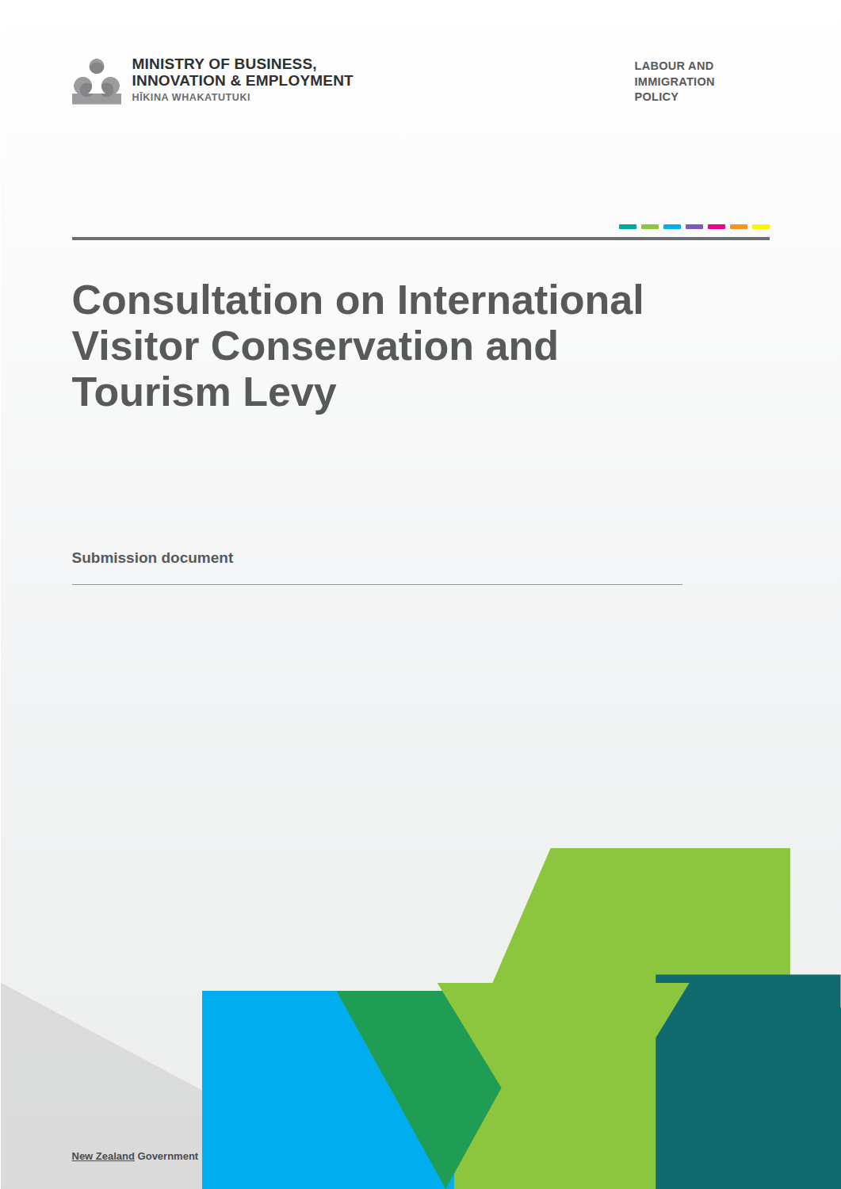MINISTRY OF BUSINESS,
INNOVATION & EMPLOYMENT
HĪKINA WHAKATUTUKI
LABOUR AND
IMMIGRATION
POLICY
Consultation on International Visitor Conservation and Tourism Levy
Submission document
New Zealand Government